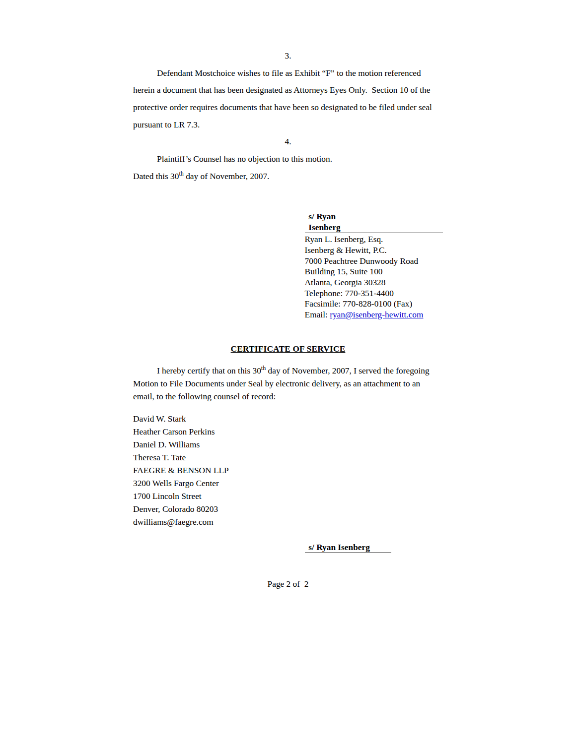3.
Defendant Mostchoice wishes to file as Exhibit “F” to the motion referenced herein a document that has been designated as Attorneys Eyes Only. Section 10 of the protective order requires documents that have been so designated to be filed under seal pursuant to LR 7.3.
4.
Plaintiff’s Counsel has no objection to this motion.
Dated this 30th day of November, 2007.
s/ Ryan Isenberg
Ryan L. Isenberg, Esq.
Isenberg & Hewitt, P.C.
7000 Peachtree Dunwoody Road
Building 15, Suite 100
Atlanta, Georgia 30328
Telephone: 770-351-4400
Facsimile: 770-828-0100 (Fax)
Email: ryan@isenberg-hewitt.com
CERTIFICATE OF SERVICE
I hereby certify that on this 30th day of November, 2007, I served the foregoing Motion to File Documents under Seal by electronic delivery, as an attachment to an email, to the following counsel of record:
David W. Stark
Heather Carson Perkins
Daniel D. Williams
Theresa T. Tate
FAEGRE & BENSON LLP
3200 Wells Fargo Center
1700 Lincoln Street
Denver, Colorado 80203
dwilliams@faegre.com
s/ Ryan Isenberg
Page 2 of 2